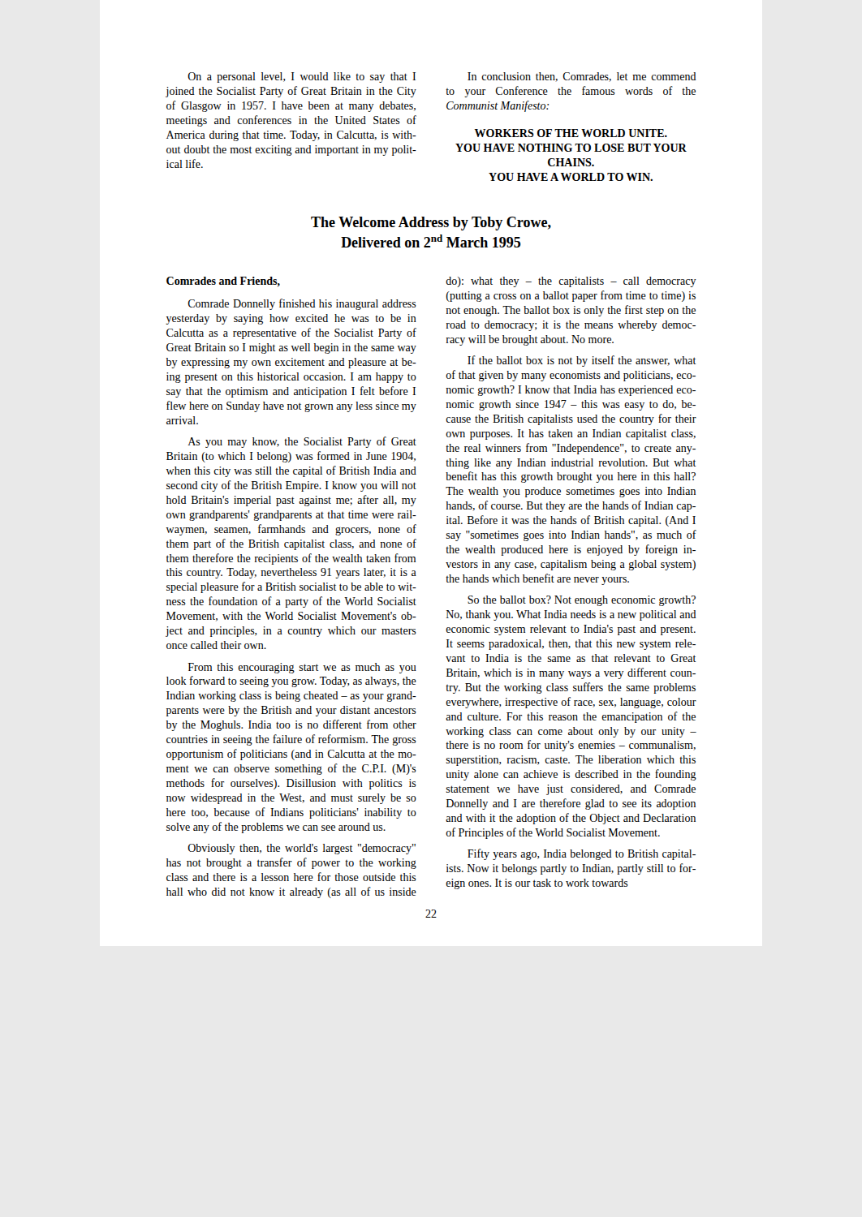On a personal level, I would like to say that I joined the Socialist Party of Great Britain in the City of Glasgow in 1957. I have been at many debates, meetings and conferences in the United States of America during that time. Today, in Calcutta, is without doubt the most exciting and important in my political life.
In conclusion then, Comrades, let me commend to your Conference the famous words of the Communist Manifesto:
WORKERS OF THE WORLD UNITE.
YOU HAVE NOTHING TO LOSE BUT YOUR CHAINS.
YOU HAVE A WORLD TO WIN.
The Welcome Address by Toby Crowe,
Delivered on 2nd March 1995
Comrades and Friends,
Comrade Donnelly finished his inaugural address yesterday by saying how excited he was to be in Calcutta as a representative of the Socialist Party of Great Britain so I might as well begin in the same way by expressing my own excitement and pleasure at being present on this historical occasion. I am happy to say that the optimism and anticipation I felt before I flew here on Sunday have not grown any less since my arrival.
As you may know, the Socialist Party of Great Britain (to which I belong) was formed in June 1904, when this city was still the capital of British India and second city of the British Empire. I know you will not hold Britain's imperial past against me; after all, my own grandparents' grandparents at that time were railwaymen, seamen, farmhands and grocers, none of them part of the British capitalist class, and none of them therefore the recipients of the wealth taken from this country. Today, nevertheless 91 years later, it is a special pleasure for a British socialist to be able to witness the foundation of a party of the World Socialist Movement, with the World Socialist Movement's object and principles, in a country which our masters once called their own.
From this encouraging start we as much as you look forward to seeing you grow. Today, as always, the Indian working class is being cheated – as your grandparents were by the British and your distant ancestors by the Moghuls. India too is no different from other countries in seeing the failure of reformism. The gross opportunism of politicians (and in Calcutta at the moment we can observe something of the C.P.I. (M)'s methods for ourselves). Disillusion with politics is now widespread in the West, and must surely be so here too, because of Indians politicians' inability to solve any of the problems we can see around us.
Obviously then, the world's largest "democracy" has not brought a transfer of power to the working class and there is a lesson here for those outside this hall who did not know it already (as all of us inside do): what they – the capitalists – call democracy (putting a cross on a ballot paper from time to time) is not enough. The ballot box is only the first step on the road to democracy; it is the means whereby democracy will be brought about. No more.
If the ballot box is not by itself the answer, what of that given by many economists and politicians, economic growth? I know that India has experienced economic growth since 1947 – this was easy to do, because the British capitalists used the country for their own purposes. It has taken an Indian capitalist class, the real winners from "Independence", to create anything like any Indian industrial revolution. But what benefit has this growth brought you here in this hall? The wealth you produce sometimes goes into Indian hands, of course. But they are the hands of Indian capital. Before it was the hands of British capital. (And I say "sometimes goes into Indian hands", as much of the wealth produced here is enjoyed by foreign investors in any case, capitalism being a global system) the hands which benefit are never yours.
So the ballot box? Not enough economic growth? No, thank you. What India needs is a new political and economic system relevant to India's past and present. It seems paradoxical, then, that this new system relevant to India is the same as that relevant to Great Britain, which is in many ways a very different country. But the working class suffers the same problems everywhere, irrespective of race, sex, language, colour and culture. For this reason the emancipation of the working class can come about only by our unity – there is no room for unity's enemies – communalism, superstition, racism, caste. The liberation which this unity alone can achieve is described in the founding statement we have just considered, and Comrade Donnelly and I are therefore glad to see its adoption and with it the adoption of the Object and Declaration of Principles of the World Socialist Movement.
Fifty years ago, India belonged to British capitalists. Now it belongs partly to Indian, partly still to foreign ones. It is our task to work towards
22